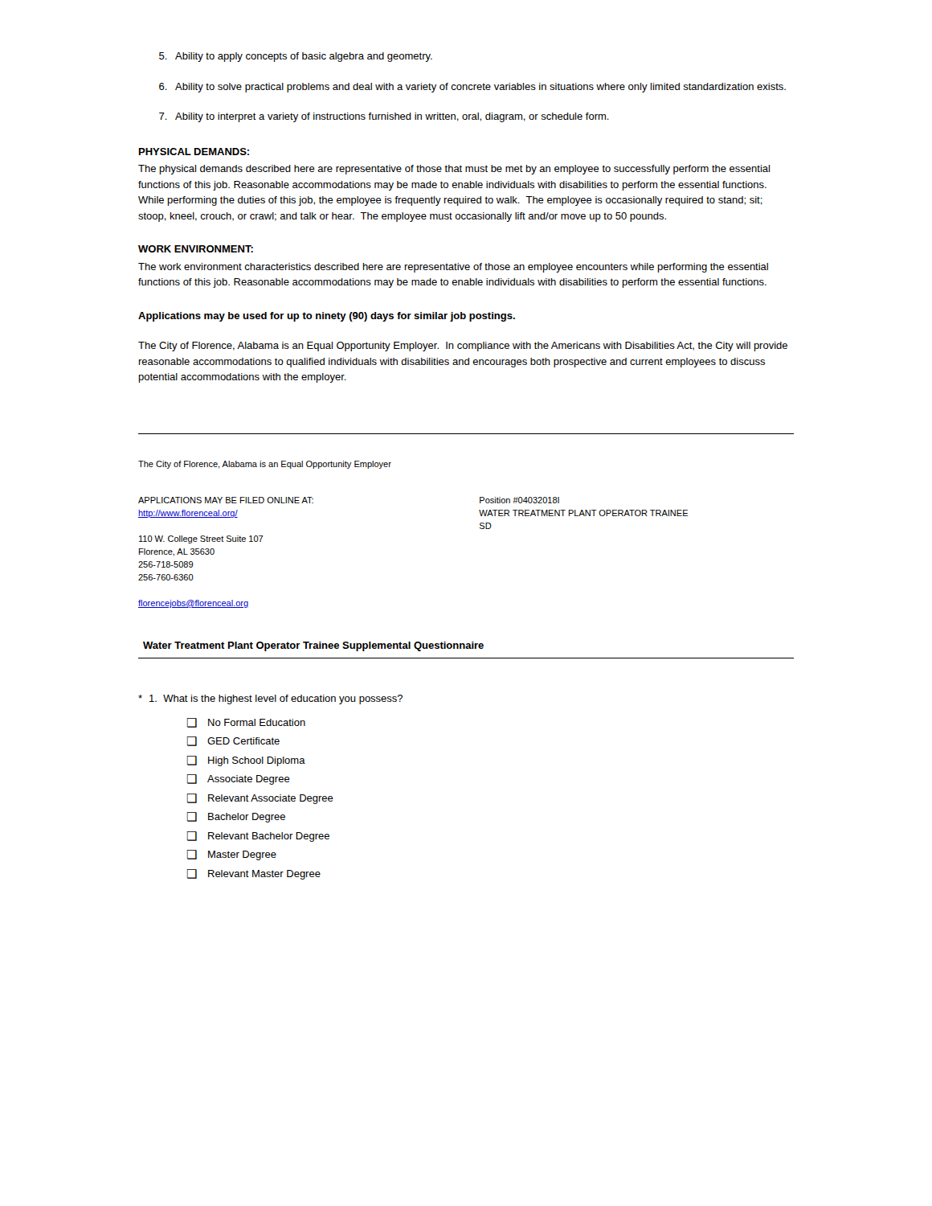Ability to apply concepts of basic algebra and geometry.
Ability to solve practical problems and deal with a variety of concrete variables in situations where only limited standardization exists.
Ability to interpret a variety of instructions furnished in written, oral, diagram, or schedule form.
Physical Demands:
The physical demands described here are representative of those that must be met by an employee to successfully perform the essential functions of this job. Reasonable accommodations may be made to enable individuals with disabilities to perform the essential functions. While performing the duties of this job, the employee is frequently required to walk. The employee is occasionally required to stand; sit; stoop, kneel, crouch, or crawl; and talk or hear. The employee must occasionally lift and/or move up to 50 pounds.
Work Environment:
The work environment characteristics described here are representative of those an employee encounters while performing the essential functions of this job. Reasonable accommodations may be made to enable individuals with disabilities to perform the essential functions.
Applications may be used for up to ninety (90) days for similar job postings.
The City of Florence, Alabama is an Equal Opportunity Employer. In compliance with the Americans with Disabilities Act, the City will provide reasonable accommodations to qualified individuals with disabilities and encourages both prospective and current employees to discuss potential accommodations with the employer.
The City of Florence, Alabama is an Equal Opportunity Employer
| APPLICATIONS MAY BE FILED ONLINE AT: http://www.florenceal.org/ 110 W. College Street Suite 107 Florence, AL 35630 256-718-5089 256-760-6360 florencejobs@florenceal.org | Position #04032018I WATER TREATMENT PLANT OPERATOR TRAINEE SD |
Water Treatment Plant Operator Trainee Supplemental Questionnaire
*1. What is the highest level of education you possess?
No Formal Education
GED Certificate
High School Diploma
Associate Degree
Relevant Associate Degree
Bachelor Degree
Relevant Bachelor Degree
Master Degree
Relevant Master Degree